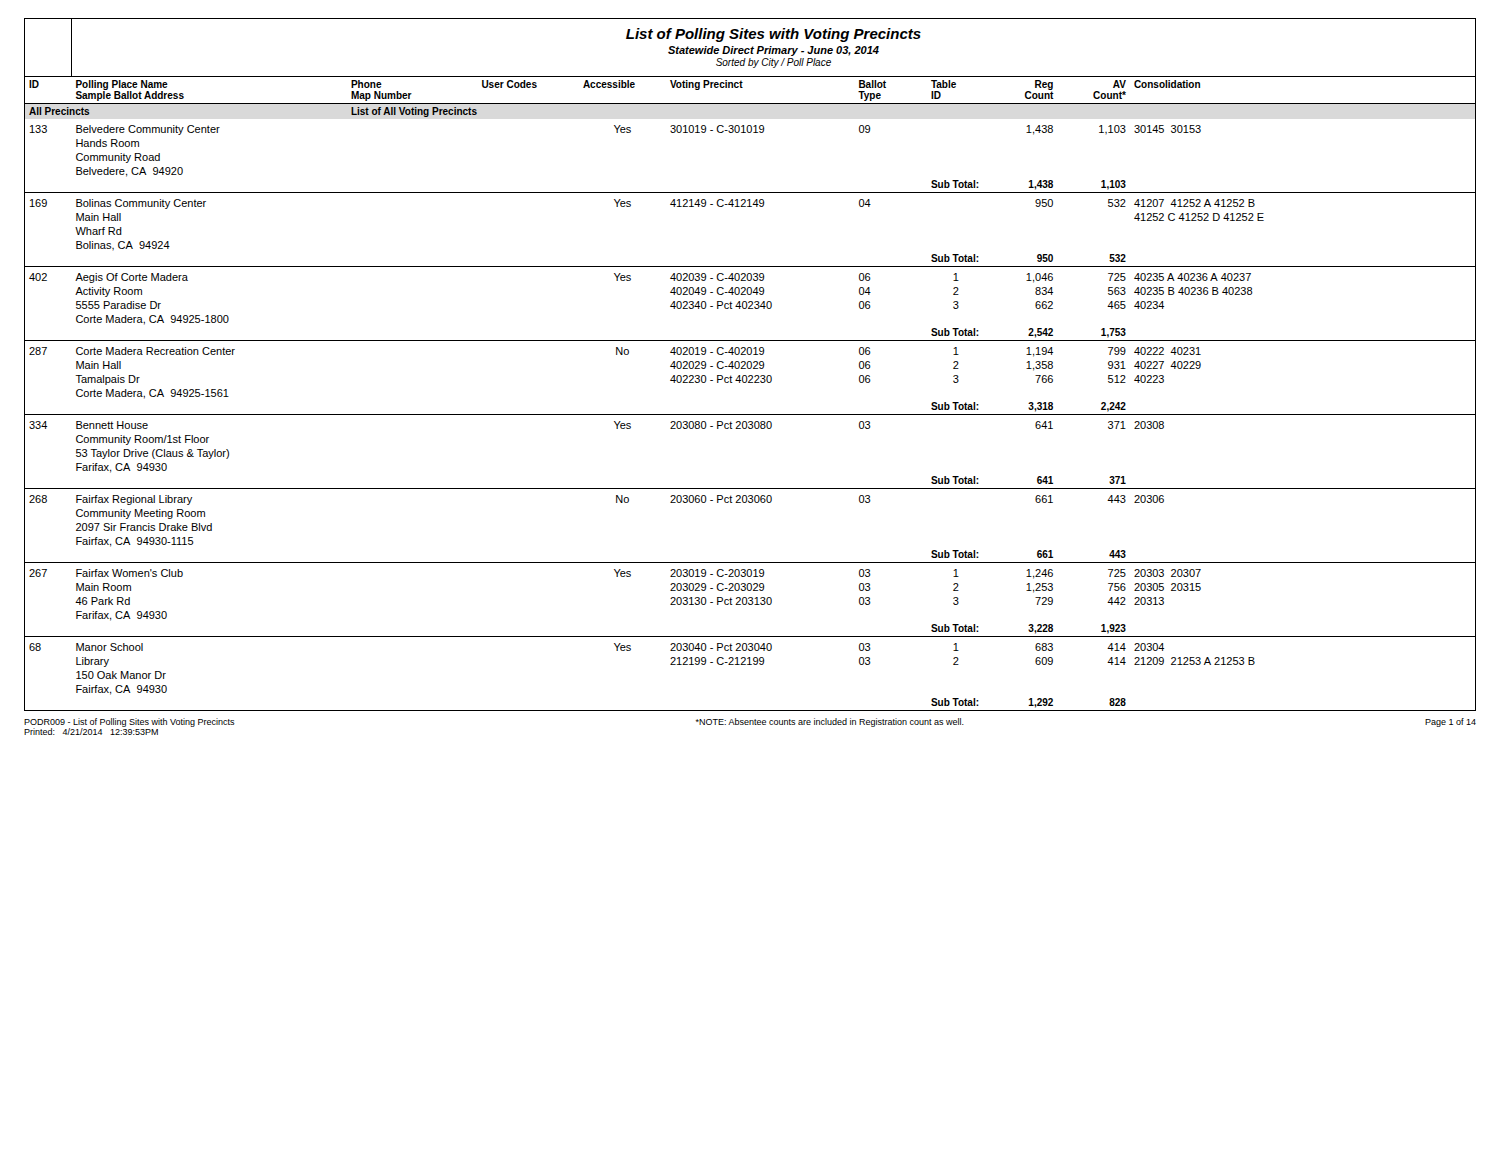| | List of Polling Sites with Voting Precincts Statewide Direct Primary - June 03, 2014 Sorted by City / Poll Place |
| ID | Polling Place Name Sample Ballot Address | Phone Map Number | User Codes | Accessible | Voting Precinct | Ballot Type | Table ID | Reg Count | AV Count* | Consolidation |
| All Precincts | List of All Voting Precincts |
| 133 | Belvedere Community Center | | | Yes | 301019 - C-301019 | 09 | | 1,438 | 1,103 | 30145 30153 |
| | Hands Room | | | | | | | | | |
| | Community Road | | | | | | | | | |
| | Belvedere, CA 94920 | | | | | | | | | |
| | | | | | | | Sub Total: | 1,438 | 1,103 | |
| 169 | Bolinas Community Center | | | Yes | 412149 - C-412149 | 04 | | 950 | 532 | 41207 41252 A 41252 B |
| | Main Hall | | | | | | | | | 41252 C 41252 D 41252 E |
| | Wharf Rd | | | | | | | | | |
| | Bolinas, CA 94924 | | | | | | | | | |
| | | | | | | | Sub Total: | 950 | 532 | |
| 402 | Aegis Of Corte Madera | | | Yes | 402039 - C-402039 | 06 | 1 | 1,046 | 725 | 40235 A 40236 A 40237 |
| | Activity Room | | | | 402049 - C-402049 | 04 | 2 | 834 | 563 | 40235 B 40236 B 40238 |
| | 5555 Paradise Dr | | | | 402340 - Pct 402340 | 06 | 3 | 662 | 465 | 40234 |
| | Corte Madera, CA 94925-1800 | | | | | | | | | |
| | | | | | | | Sub Total: | 2,542 | 1,753 | |
| 287 | Corte Madera Recreation Center | | | No | 402019 - C-402019 | 06 | 1 | 1,194 | 799 | 40222 40231 |
| | Main Hall | | | | 402029 - C-402029 | 06 | 2 | 1,358 | 931 | 40227 40229 |
| | Tamalpais Dr | | | | 402230 - Pct 402230 | 06 | 3 | 766 | 512 | 40223 |
| | Corte Madera, CA 94925-1561 | | | | | | | | | |
| | | | | | | | Sub Total: | 3,318 | 2,242 | |
| 334 | Bennett House | | | Yes | 203080 - Pct 203080 | 03 | | 641 | 371 | 20308 |
| | Community Room/1st Floor | | | | | | | | | |
| | 53 Taylor Drive (Claus & Taylor) | | | | | | | | | |
| | Farifax, CA 94930 | | | | | | | | | |
| | | | | | | | Sub Total: | 641 | 371 | |
| 268 | Fairfax Regional Library | | | No | 203060 - Pct 203060 | 03 | | 661 | 443 | 20306 |
| | Community Meeting Room | | | | | | | | | |
| | 2097 Sir Francis Drake Blvd | | | | | | | | | |
| | Fairfax, CA 94930-1115 | | | | | | | | | |
| | | | | | | | Sub Total: | 661 | 443 | |
| 267 | Fairfax Women's Club | | | Yes | 203019 - C-203019 | 03 | 1 | 1,246 | 725 | 20303 20307 |
| | Main Room | | | | 203029 - C-203029 | 03 | 2 | 1,253 | 756 | 20305 20315 |
| | 46 Park Rd | | | | 203130 - Pct 203130 | 03 | 3 | 729 | 442 | 20313 |
| | Farifax, CA 94930 | | | | | | | | | |
| | | | | | | | Sub Total: | 3,228 | 1,923 | |
| 68 | Manor School | | | Yes | 203040 - Pct 203040 | 03 | 1 | 683 | 414 | 20304 |
| | Library | | | | 212199 - C-212199 | 03 | 2 | 609 | 414 | 21209 21253 A 21253 B |
| | 150 Oak Manor Dr | | | | | | | | | |
| | Fairfax, CA 94930 | | | | | | | | | |
| | | | | | | | Sub Total: | 1,292 | 828 | |
PODR009 - List of Polling Sites with Voting Precincts Printed: 4/21/2014 12:39:53PM
*NOTE: Absentee counts are included in Registration count as well.
Page 1 of 14